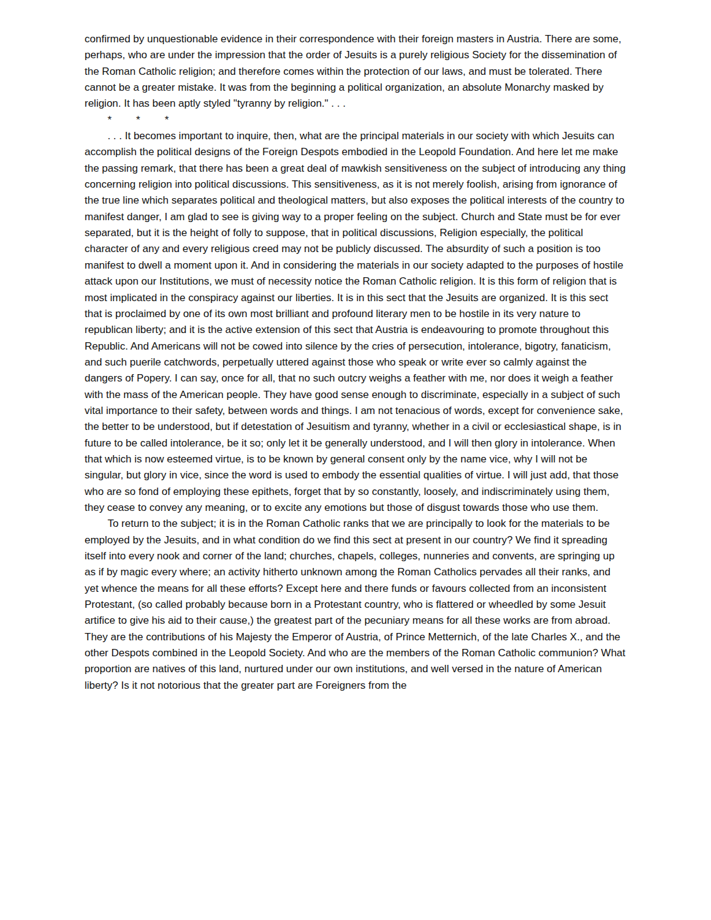confirmed by unquestionable evidence in their correspondence with their foreign masters in Austria. There are some, perhaps, who are under the impression that the order of Jesuits is a purely religious Society for the dissemination of the Roman Catholic religion; and therefore comes within the protection of our laws, and must be tolerated. There cannot be a greater mistake. It was from the beginning a political organization, an absolute Monarchy masked by religion. It has been aptly styled "tyranny by religion." . . .
* * *
. . . It becomes important to inquire, then, what are the principal materials in our society with which Jesuits can accomplish the political designs of the Foreign Despots embodied in the Leopold Foundation. And here let me make the passing remark, that there has been a great deal of mawkish sensitiveness on the subject of introducing any thing concerning religion into political discussions. This sensitiveness, as it is not merely foolish, arising from ignorance of the true line which separates political and theological matters, but also exposes the political interests of the country to manifest danger, I am glad to see is giving way to a proper feeling on the subject. Church and State must be for ever separated, but it is the height of folly to suppose, that in political discussions, Religion especially, the political character of any and every religious creed may not be publicly discussed. The absurdity of such a position is too manifest to dwell a moment upon it. And in considering the materials in our society adapted to the purposes of hostile attack upon our Institutions, we must of necessity notice the Roman Catholic religion. It is this form of religion that is most implicated in the conspiracy against our liberties. It is in this sect that the Jesuits are organized. It is this sect that is proclaimed by one of its own most brilliant and profound literary men to be hostile in its very nature to republican liberty; and it is the active extension of this sect that Austria is endeavouring to promote throughout this Republic. And Americans will not be cowed into silence by the cries of persecution, intolerance, bigotry, fanaticism, and such puerile catchwords, perpetually uttered against those who speak or write ever so calmly against the dangers of Popery. I can say, once for all, that no such outcry weighs a feather with me, nor does it weigh a feather with the mass of the American people. They have good sense enough to discriminate, especially in a subject of such vital importance to their safety, between words and things. I am not tenacious of words, except for convenience sake, the better to be understood, but if detestation of Jesuitism and tyranny, whether in a civil or ecclesiastical shape, is in future to be called intolerance, be it so; only let it be generally understood, and I will then glory in intolerance. When that which is now esteemed virtue, is to be known by general consent only by the name vice, why I will not be singular, but glory in vice, since the word is used to embody the essential qualities of virtue. I will just add, that those who are so fond of employing these epithets, forget that by so constantly, loosely, and indiscriminately using them, they cease to convey any meaning, or to excite any emotions but those of disgust towards those who use them.
To return to the subject; it is in the Roman Catholic ranks that we are principally to look for the materials to be employed by the Jesuits, and in what condition do we find this sect at present in our country? We find it spreading itself into every nook and corner of the land; churches, chapels, colleges, nunneries and convents, are springing up as if by magic every where; an activity hitherto unknown among the Roman Catholics pervades all their ranks, and yet whence the means for all these efforts? Except here and there funds or favours collected from an inconsistent Protestant, (so called probably because born in a Protestant country, who is flattered or wheedled by some Jesuit artifice to give his aid to their cause,) the greatest part of the pecuniary means for all these works are from abroad. They are the contributions of his Majesty the Emperor of Austria, of Prince Metternich, of the late Charles X., and the other Despots combined in the Leopold Society. And who are the members of the Roman Catholic communion? What proportion are natives of this land, nurtured under our own institutions, and well versed in the nature of American liberty? Is it not notorious that the greater part are Foreigners from the